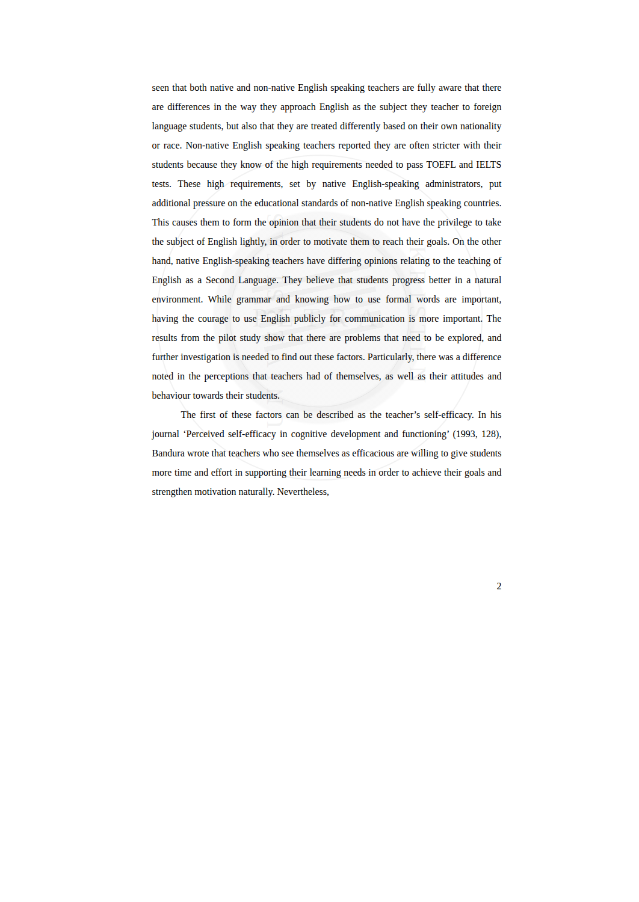PETRA
UNIVERSITAS
KRISTEN
seen that both native and non-native English speaking teachers are fully aware that there are differences in the way they approach English as the subject they teacher to foreign language students, but also that they are treated differently based on their own nationality or race. Non-native English speaking teachers reported they are often stricter with their students because they know of the high requirements needed to pass TOEFL and IELTS tests. These high requirements, set by native English-speaking administrators, put additional pressure on the educational standards of non-native English speaking countries. This causes them to form the opinion that their students do not have the privilege to take the subject of English lightly, in order to motivate them to reach their goals. On the other hand, native English-speaking teachers have differing opinions relating to the teaching of English as a Second Language. They believe that students progress better in a natural environment. While grammar and knowing how to use formal words are important, having the courage to use English publicly for communication is more important. The results from the pilot study show that there are problems that need to be explored, and further investigation is needed to find out these factors. Particularly, there was a difference noted in the perceptions that teachers had of themselves, as well as their attitudes and behaviour towards their students.
The first of these factors can be described as the teacher’s self-efficacy. In his journal ‘Perceived self-efficacy in cognitive development and functioning’ (1993, 128), Bandura wrote that teachers who see themselves as efficacious are willing to give students more time and effort in supporting their learning needs in order to achieve their goals and strengthen motivation naturally. Nevertheless,
2